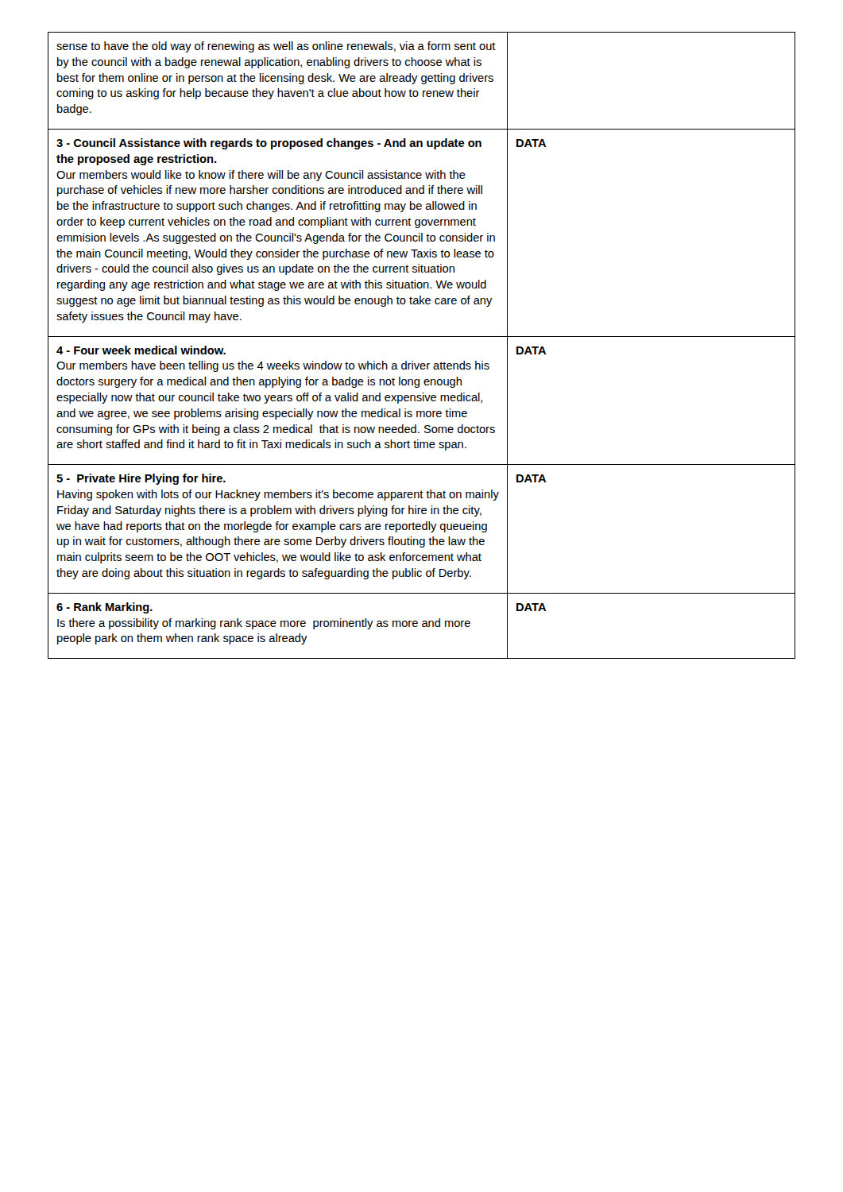| sense to have the old way of renewing as well as online renewals, via a form sent out by the council with a badge renewal application, enabling drivers to choose what is best for them online or in person at the licensing desk. We are already getting drivers coming to us asking for help because they haven't a clue about how to renew their badge. | |
| 3 - Council Assistance with regards to proposed changes - And an update on the proposed age restriction. Our members would like to know if there will be any Council assistance with the purchase of vehicles if new more harsher conditions are introduced and if there will be the infrastructure to support such changes. And if retrofitting may be allowed in order to keep current vehicles on the road and compliant with current government emmision levels .As suggested on the Council's Agenda for the Council to consider in the main Council meeting, Would they consider the purchase of new Taxis to lease to drivers - could the council also gives us an update on the the current situation regarding any age restriction and what stage we are at with this situation. We would suggest no age limit but biannual testing as this would be enough to take care of any safety issues the Council may have. | DATA |
| 4 - Four week medical window. Our members have been telling us the 4 weeks window to which a driver attends his doctors surgery for a medical and then applying for a badge is not long enough especially now that our council take two years off of a valid and expensive medical, and we agree, we see problems arising especially now the medical is more time consuming for GPs with it being a class 2 medical that is now needed. Some doctors are short staffed and find it hard to fit in Taxi medicals in such a short time span. | DATA |
| 5 - Private Hire Plying for hire. Having spoken with lots of our Hackney members it's become apparent that on mainly Friday and Saturday nights there is a problem with drivers plying for hire in the city, we have had reports that on the morlegde for example cars are reportedly queueing up in wait for customers, although there are some Derby drivers flouting the law the main culprits seem to be the OOT vehicles, we would like to ask enforcement what they are doing about this situation in regards to safeguarding the public of Derby. | DATA |
| 6 - Rank Marking. Is there a possibility of marking rank space more prominently as more and more people park on them when rank space is already | DATA |